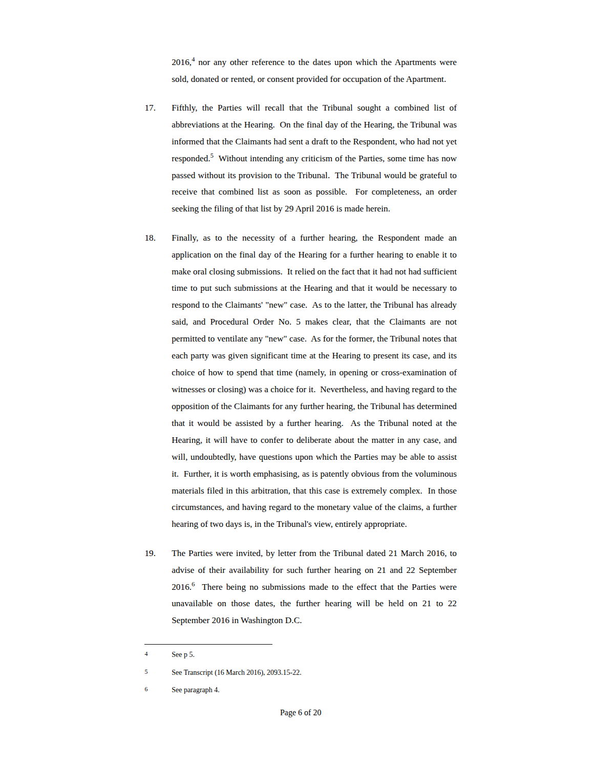2016,4 nor any other reference to the dates upon which the Apartments were sold, donated or rented, or consent provided for occupation of the Apartment.
17. Fifthly, the Parties will recall that the Tribunal sought a combined list of abbreviations at the Hearing. On the final day of the Hearing, the Tribunal was informed that the Claimants had sent a draft to the Respondent, who had not yet responded.5 Without intending any criticism of the Parties, some time has now passed without its provision to the Tribunal. The Tribunal would be grateful to receive that combined list as soon as possible. For completeness, an order seeking the filing of that list by 29 April 2016 is made herein.
18. Finally, as to the necessity of a further hearing, the Respondent made an application on the final day of the Hearing for a further hearing to enable it to make oral closing submissions. It relied on the fact that it had not had sufficient time to put such submissions at the Hearing and that it would be necessary to respond to the Claimants' "new" case. As to the latter, the Tribunal has already said, and Procedural Order No. 5 makes clear, that the Claimants are not permitted to ventilate any "new" case. As for the former, the Tribunal notes that each party was given significant time at the Hearing to present its case, and its choice of how to spend that time (namely, in opening or cross-examination of witnesses or closing) was a choice for it. Nevertheless, and having regard to the opposition of the Claimants for any further hearing, the Tribunal has determined that it would be assisted by a further hearing. As the Tribunal noted at the Hearing, it will have to confer to deliberate about the matter in any case, and will, undoubtedly, have questions upon which the Parties may be able to assist it. Further, it is worth emphasising, as is patently obvious from the voluminous materials filed in this arbitration, that this case is extremely complex. In those circumstances, and having regard to the monetary value of the claims, a further hearing of two days is, in the Tribunal's view, entirely appropriate.
19. The Parties were invited, by letter from the Tribunal dated 21 March 2016, to advise of their availability for such further hearing on 21 and 22 September 2016.6 There being no submissions made to the effect that the Parties were unavailable on those dates, the further hearing will be held on 21 to 22 September 2016 in Washington D.C.
4
See p 5.
5
See Transcript (16 March 2016), 2093.15-22.
6
See paragraph 4.
Page 6 of 20